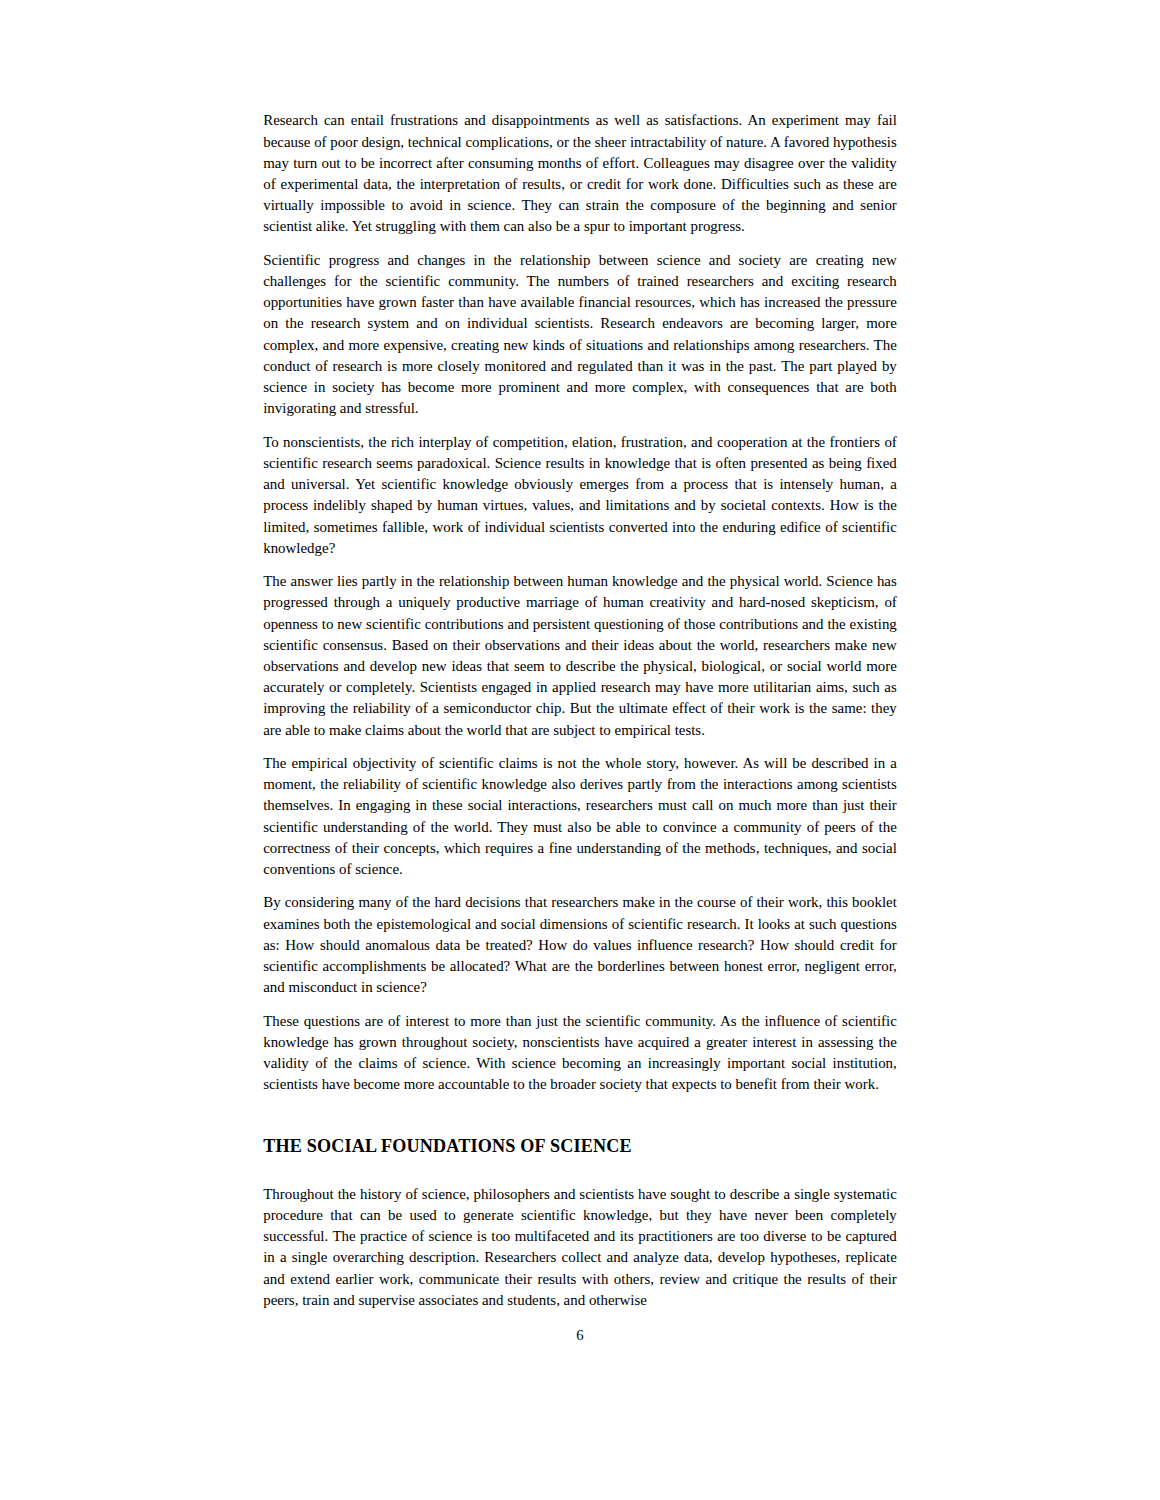Research can entail frustrations and disappointments as well as satisfactions. An experiment may fail because of poor design, technical complications, or the sheer intractability of nature. A favored hypothesis may turn out to be incorrect after consuming months of effort. Colleagues may disagree over the validity of experimental data, the interpretation of results, or credit for work done. Difficulties such as these are virtually impossible to avoid in science. They can strain the composure of the beginning and senior scientist alike. Yet struggling with them can also be a spur to important progress.
Scientific progress and changes in the relationship between science and society are creating new challenges for the scientific community. The numbers of trained researchers and exciting research opportunities have grown faster than have available financial resources, which has increased the pressure on the research system and on individual scientists. Research endeavors are becoming larger, more complex, and more expensive, creating new kinds of situations and relationships among researchers. The conduct of research is more closely monitored and regulated than it was in the past. The part played by science in society has become more prominent and more complex, with consequences that are both invigorating and stressful.
To nonscientists, the rich interplay of competition, elation, frustration, and cooperation at the frontiers of scientific research seems paradoxical. Science results in knowledge that is often presented as being fixed and universal. Yet scientific knowledge obviously emerges from a process that is intensely human, a process indelibly shaped by human virtues, values, and limitations and by societal contexts. How is the limited, sometimes fallible, work of individual scientists converted into the enduring edifice of scientific knowledge?
The answer lies partly in the relationship between human knowledge and the physical world. Science has progressed through a uniquely productive marriage of human creativity and hard-nosed skepticism, of openness to new scientific contributions and persistent questioning of those contributions and the existing scientific consensus. Based on their observations and their ideas about the world, researchers make new observations and develop new ideas that seem to describe the physical, biological, or social world more accurately or completely. Scientists engaged in applied research may have more utilitarian aims, such as improving the reliability of a semiconductor chip. But the ultimate effect of their work is the same: they are able to make claims about the world that are subject to empirical tests.
The empirical objectivity of scientific claims is not the whole story, however. As will be described in a moment, the reliability of scientific knowledge also derives partly from the interactions among scientists themselves. In engaging in these social interactions, researchers must call on much more than just their scientific understanding of the world. They must also be able to convince a community of peers of the correctness of their concepts, which requires a fine understanding of the methods, techniques, and social conventions of science.
By considering many of the hard decisions that researchers make in the course of their work, this booklet examines both the epistemological and social dimensions of scientific research. It looks at such questions as: How should anomalous data be treated? How do values influence research? How should credit for scientific accomplishments be allocated? What are the borderlines between honest error, negligent error, and misconduct in science?
These questions are of interest to more than just the scientific community. As the influence of scientific knowledge has grown throughout society, nonscientists have acquired a greater interest in assessing the validity of the claims of science. With science becoming an increasingly important social institution, scientists have become more accountable to the broader society that expects to benefit from their work.
THE SOCIAL FOUNDATIONS OF SCIENCE
Throughout the history of science, philosophers and scientists have sought to describe a single systematic procedure that can be used to generate scientific knowledge, but they have never been completely successful. The practice of science is too multifaceted and its practitioners are too diverse to be captured in a single overarching description. Researchers collect and analyze data, develop hypotheses, replicate and extend earlier work, communicate their results with others, review and critique the results of their peers, train and supervise associates and students, and otherwise
6